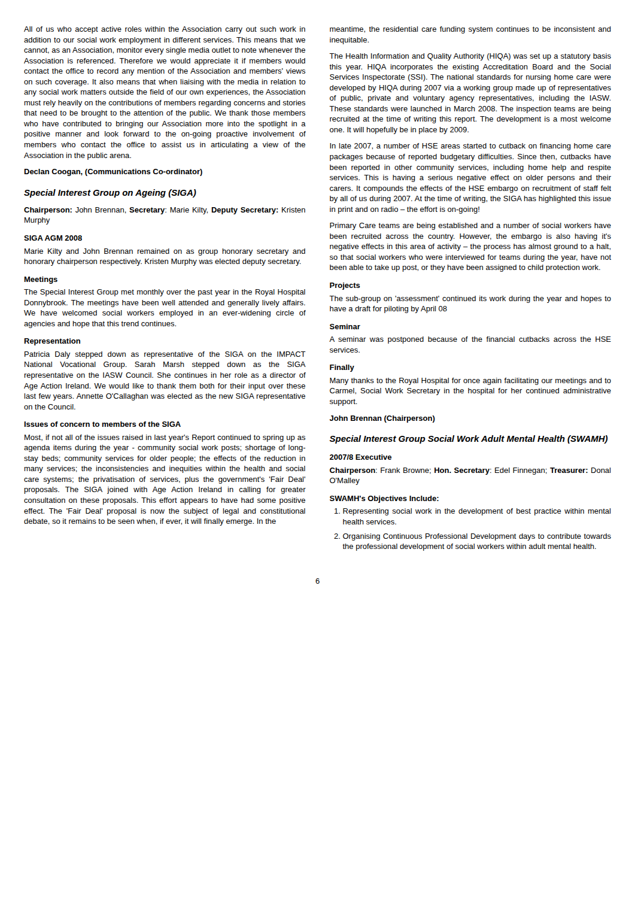All of us who accept active roles within the Association carry out such work in addition to our social work employment in different services. This means that we cannot, as an Association, monitor every single media outlet to note whenever the Association is referenced. Therefore we would appreciate it if members would contact the office to record any mention of the Association and members' views on such coverage. It also means that when liaising with the media in relation to any social work matters outside the field of our own experiences, the Association must rely heavily on the contributions of members regarding concerns and stories that need to be brought to the attention of the public. We thank those members who have contributed to bringing our Association more into the spotlight in a positive manner and look forward to the on-going proactive involvement of members who contact the office to assist us in articulating a view of the Association in the public arena.
Declan Coogan, (Communications Co-ordinator)
Special Interest Group on Ageing (SIGA)
Chairperson: John Brennan, Secretary: Marie Kilty, Deputy Secretary: Kristen Murphy
SIGA AGM 2008
Marie Kilty and John Brennan remained on as group honorary secretary and honorary chairperson respectively. Kristen Murphy was elected deputy secretary.
Meetings
The Special Interest Group met monthly over the past year in the Royal Hospital Donnybrook. The meetings have been well attended and generally lively affairs. We have welcomed social workers employed in an ever-widening circle of agencies and hope that this trend continues.
Representation
Patricia Daly stepped down as representative of the SIGA on the IMPACT National Vocational Group. Sarah Marsh stepped down as the SIGA representative on the IASW Council. She continues in her role as a director of Age Action Ireland. We would like to thank them both for their input over these last few years. Annette O'Callaghan was elected as the new SIGA representative on the Council.
Issues of concern to members of the SIGA
Most, if not all of the issues raised in last year's Report continued to spring up as agenda items during the year - community social work posts; shortage of long-stay beds; community services for older people; the effects of the reduction in many services; the inconsistencies and inequities within the health and social care systems; the privatisation of services, plus the government's 'Fair Deal' proposals. The SIGA joined with Age Action Ireland in calling for greater consultation on these proposals. This effort appears to have had some positive effect. The 'Fair Deal' proposal is now the subject of legal and constitutional debate, so it remains to be seen when, if ever, it will finally emerge. In the
meantime, the residential care funding system continues to be inconsistent and inequitable.
The Health Information and Quality Authority (HIQA) was set up a statutory basis this year. HIQA incorporates the existing Accreditation Board and the Social Services Inspectorate (SSI). The national standards for nursing home care were developed by HIQA during 2007 via a working group made up of representatives of public, private and voluntary agency representatives, including the IASW. These standards were launched in March 2008. The inspection teams are being recruited at the time of writing this report. The development is a most welcome one. It will hopefully be in place by 2009.
In late 2007, a number of HSE areas started to cutback on financing home care packages because of reported budgetary difficulties. Since then, cutbacks have been reported in other community services, including home help and respite services. This is having a serious negative effect on older persons and their carers. It compounds the effects of the HSE embargo on recruitment of staff felt by all of us during 2007. At the time of writing, the SIGA has highlighted this issue in print and on radio – the effort is on-going!
Primary Care teams are being established and a number of social workers have been recruited across the country. However, the embargo is also having it's negative effects in this area of activity – the process has almost ground to a halt, so that social workers who were interviewed for teams during the year, have not been able to take up post, or they have been assigned to child protection work.
Projects
The sub-group on 'assessment' continued its work during the year and hopes to have a draft for piloting by April 08
Seminar
A seminar was postponed because of the financial cutbacks across the HSE services.
Finally
Many thanks to the Royal Hospital for once again facilitating our meetings and to Carmel, Social Work Secretary in the hospital for her continued administrative support.
John Brennan (Chairperson)
Special Interest Group Social Work Adult Mental Health (SWAMH)
2007/8 Executive
Chairperson: Frank Browne; Hon. Secretary: Edel Finnegan; Treasurer: Donal O'Malley
SWAMH's Objectives Include:
Representing social work in the development of best practice within mental health services.
Organising Continuous Professional Development days to contribute towards the professional development of social workers within adult mental health.
6